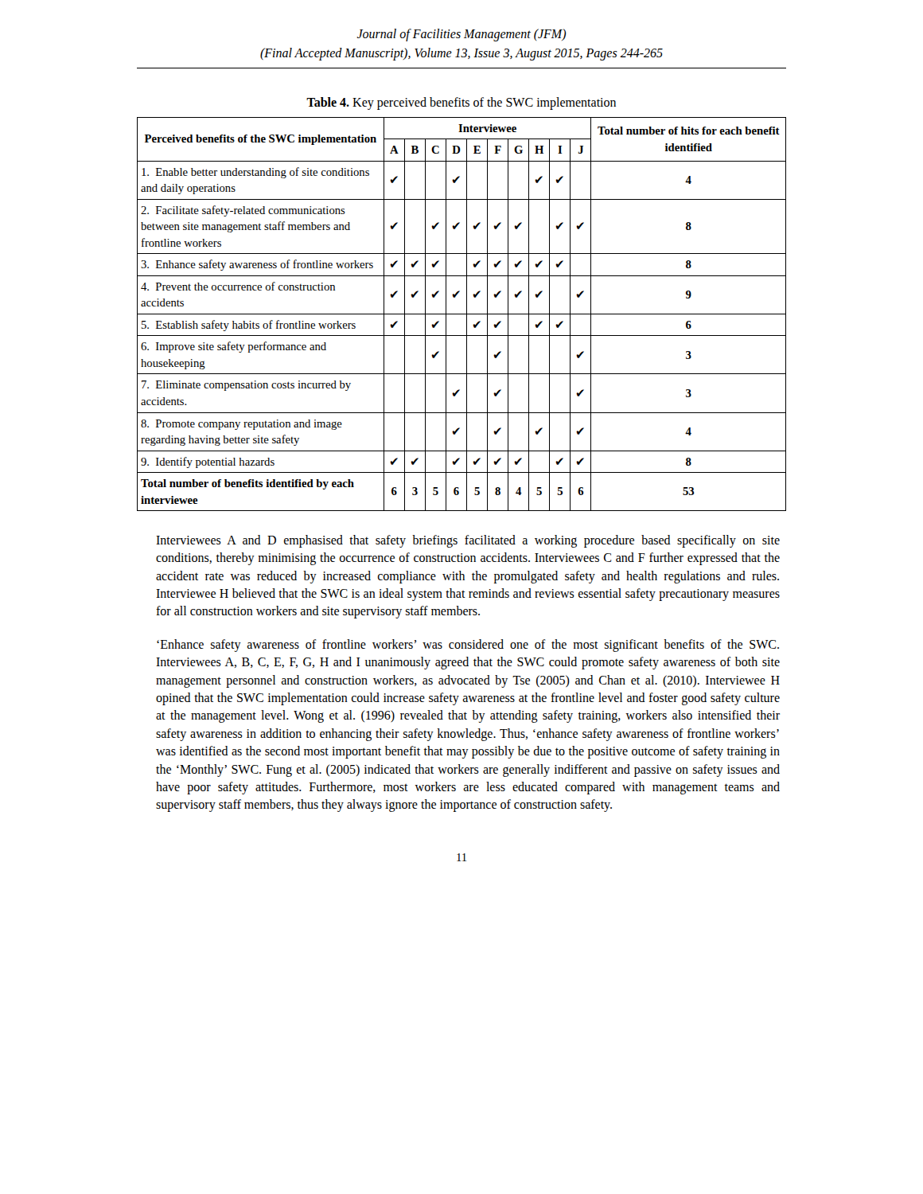Journal of Facilities Management (JFM)
(Final Accepted Manuscript), Volume 13, Issue 3, August 2015, Pages 244-265
Table 4. Key perceived benefits of the SWC implementation
| Perceived benefits of the SWC implementation | Interviewee | Total number of hits for each benefit identified |
| --- | --- | --- |
| A | B | C | D | E | F | G | H | I | J |
| 1. Enable better understanding of site conditions and daily operations | ✔ | | | ✔ | | | | ✔ | ✔ | | 4 |
| 2. Facilitate safety-related communications between site management staff members and frontline workers | ✔ | | ✔ | ✔ | ✔ | ✔ | ✔ | | ✔ | ✔ | 8 |
| 3. Enhance safety awareness of frontline workers | ✔ | ✔ | ✔ | | ✔ | ✔ | ✔ | ✔ | ✔ | | 8 |
| 4. Prevent the occurrence of construction accidents | ✔ | ✔ | ✔ | ✔ | ✔ | ✔ | ✔ | ✔ | | ✔ | 9 |
| 5. Establish safety habits of frontline workers | ✔ | | ✔ | | ✔ | ✔ | | ✔ | ✔ | | 6 |
| 6. Improve site safety performance and housekeeping | | | ✔ | | | ✔ | | | | ✔ | 3 |
| 7. Eliminate compensation costs incurred by accidents. | | | | ✔ | | ✔ | | | | ✔ | 3 |
| 8. Promote company reputation and image regarding having better site safety | | | | ✔ | | ✔ | | ✔ | | ✔ | 4 |
| 9. Identify potential hazards | ✔ | ✔ | | ✔ | ✔ | ✔ | ✔ | | ✔ | ✔ | 8 |
| Total number of benefits identified by each interviewee | 6 | 3 | 5 | 6 | 5 | 8 | 4 | 5 | 5 | 6 | 53 |
Interviewees A and D emphasised that safety briefings facilitated a working procedure based specifically on site conditions, thereby minimising the occurrence of construction accidents. Interviewees C and F further expressed that the accident rate was reduced by increased compliance with the promulgated safety and health regulations and rules. Interviewee H believed that the SWC is an ideal system that reminds and reviews essential safety precautionary measures for all construction workers and site supervisory staff members.
‘Enhance safety awareness of frontline workers’ was considered one of the most significant benefits of the SWC. Interviewees A, B, C, E, F, G, H and I unanimously agreed that the SWC could promote safety awareness of both site management personnel and construction workers, as advocated by Tse (2005) and Chan et al. (2010). Interviewee H opined that the SWC implementation could increase safety awareness at the frontline level and foster good safety culture at the management level. Wong et al. (1996) revealed that by attending safety training, workers also intensified their safety awareness in addition to enhancing their safety knowledge. Thus, ‘enhance safety awareness of frontline workers’ was identified as the second most important benefit that may possibly be due to the positive outcome of safety training in the ‘Monthly’ SWC. Fung et al. (2005) indicated that workers are generally indifferent and passive on safety issues and have poor safety attitudes. Furthermore, most workers are less educated compared with management teams and supervisory staff members, thus they always ignore the importance of construction safety.
11